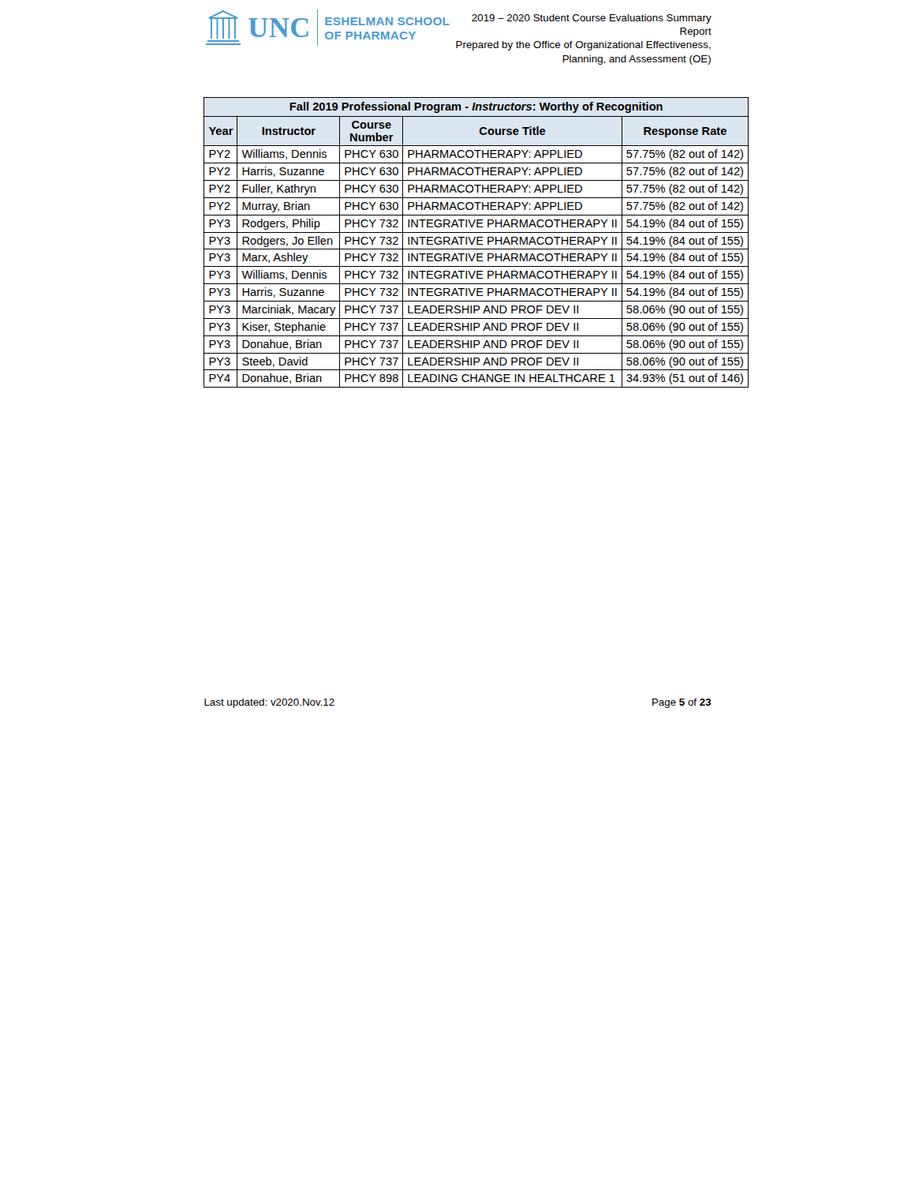UNC
Eshelman School
of Pharmacy
2019 – 2020 Student Course Evaluations Summary Report
Prepared by the Office of Organizational Effectiveness, Planning, and Assessment (OE)
Fall 2019 Professional Program - Instructors : Worthy of Recognition
| Year | Instructor | Course Number | Course Title | Response Rate |
| --- | --- | --- | --- | --- |
| PY2 | Williams, Dennis | PHCY 630 | PHARMACOTHERAPY: APPLIED | 57.75% (82 out of 142) |
| PY2 | Harris, Suzanne | PHCY 630 | PHARMACOTHERAPY: APPLIED | 57.75% (82 out of 142) |
| PY2 | Fuller, Kathryn | PHCY 630 | PHARMACOTHERAPY: APPLIED | 57.75% (82 out of 142) |
| PY2 | Murray, Brian | PHCY 630 | PHARMACOTHERAPY: APPLIED | 57.75% (82 out of 142) |
| PY3 | Rodgers, Philip | PHCY 732 | INTEGRATIVE PHARMACOTHERAPY II | 54.19% (84 out of 155) |
| PY3 | Rodgers, Jo Ellen | PHCY 732 | INTEGRATIVE PHARMACOTHERAPY II | 54.19% (84 out of 155) |
| PY3 | Marx, Ashley | PHCY 732 | INTEGRATIVE PHARMACOTHERAPY II | 54.19% (84 out of 155) |
| PY3 | Williams, Dennis | PHCY 732 | INTEGRATIVE PHARMACOTHERAPY II | 54.19% (84 out of 155) |
| PY3 | Harris, Suzanne | PHCY 732 | INTEGRATIVE PHARMACOTHERAPY II | 54.19% (84 out of 155) |
| PY3 | Marciniak, Macary | PHCY 737 | LEADERSHIP AND PROF DEV II | 58.06% (90 out of 155) |
| PY3 | Kiser, Stephanie | PHCY 737 | LEADERSHIP AND PROF DEV II | 58.06% (90 out of 155) |
| PY3 | Donahue, Brian | PHCY 737 | LEADERSHIP AND PROF DEV II | 58.06% (90 out of 155) |
| PY3 | Steeb, David | PHCY 737 | LEADERSHIP AND PROF DEV II | 58.06% (90 out of 155) |
| PY4 | Donahue, Brian | PHCY 898 | LEADING CHANGE IN HEALTHCARE 1 | 34.93% (51 out of 146) |
Last updated: v2020.Nov.12
Page 5 of 23